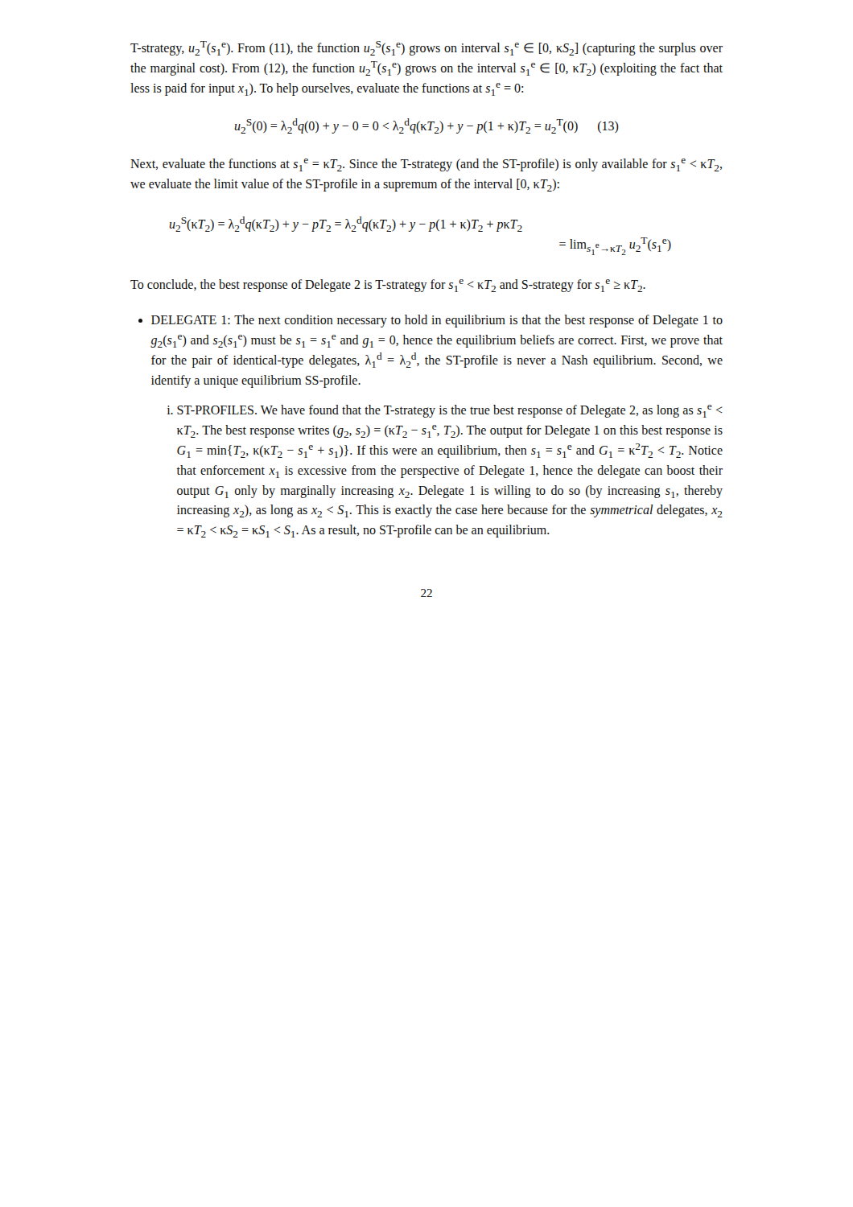T-strategy, u2T(s1e). From (11), the function u2S(s1e) grows on interval s1e ∈ [0, κS2] (capturing the surplus over the marginal cost). From (12), the function u2T(s1e) grows on the interval s1e ∈ [0, κT2) (exploiting the fact that less is paid for input x1). To help ourselves, evaluate the functions at s1e = 0:
u2S(0) = λ2dq(0) + y − 0 = 0 < λ2dq(κT2) + y − p(1 + κ)T2 = u2T(0) (13)
Next, evaluate the functions at s1e = κT2. Since the T-strategy (and the ST-profile) is only available for s1e < κT2, we evaluate the limit value of the ST-profile in a supremum of the interval [0, κT2):
u2S(κT2) = λ2dq(κT2) + y − pT2 = λ2dq(κT2) + y − p(1 + κ)T2 + pκT2 = lims1e→κT2 u2T(s1e)
To conclude, the best response of Delegate 2 is T-strategy for s1e < κT2 and S-strategy for s1e ≥ κT2.
DELEGATE 1: The next condition necessary to hold in equilibrium is that the best response of Delegate 1 to g2(s1e) and s2(s1e) must be s1 = s1e and g1 = 0, hence the equilibrium beliefs are correct. First, we prove that for the pair of identical-type delegates, λ1d = λ2d, the ST-profile is never a Nash equilibrium. Second, we identify a unique equilibrium SS-profile.
ST-PROFILES. We have found that the T-strategy is the true best response of Delegate 2, as long as s1e < κT2. The best response writes (g2, s2) = (κT2 − s1e, T2). The output for Delegate 1 on this best response is G1 = min{T2, κ(κT2 − s1e + s1)}. If this were an equilibrium, then s1 = s1e and G1 = κ2T2 < T2. Notice that enforcement x1 is excessive from the perspective of Delegate 1, hence the delegate can boost their output G1 only by marginally increasing x2. Delegate 1 is willing to do so (by increasing s1, thereby increasing x2), as long as x2 < S1. This is exactly the case here because for the symmetrical delegates, x2 = κT2 < κS2 = κS1 < S1. As a result, no ST-profile can be an equilibrium.
22